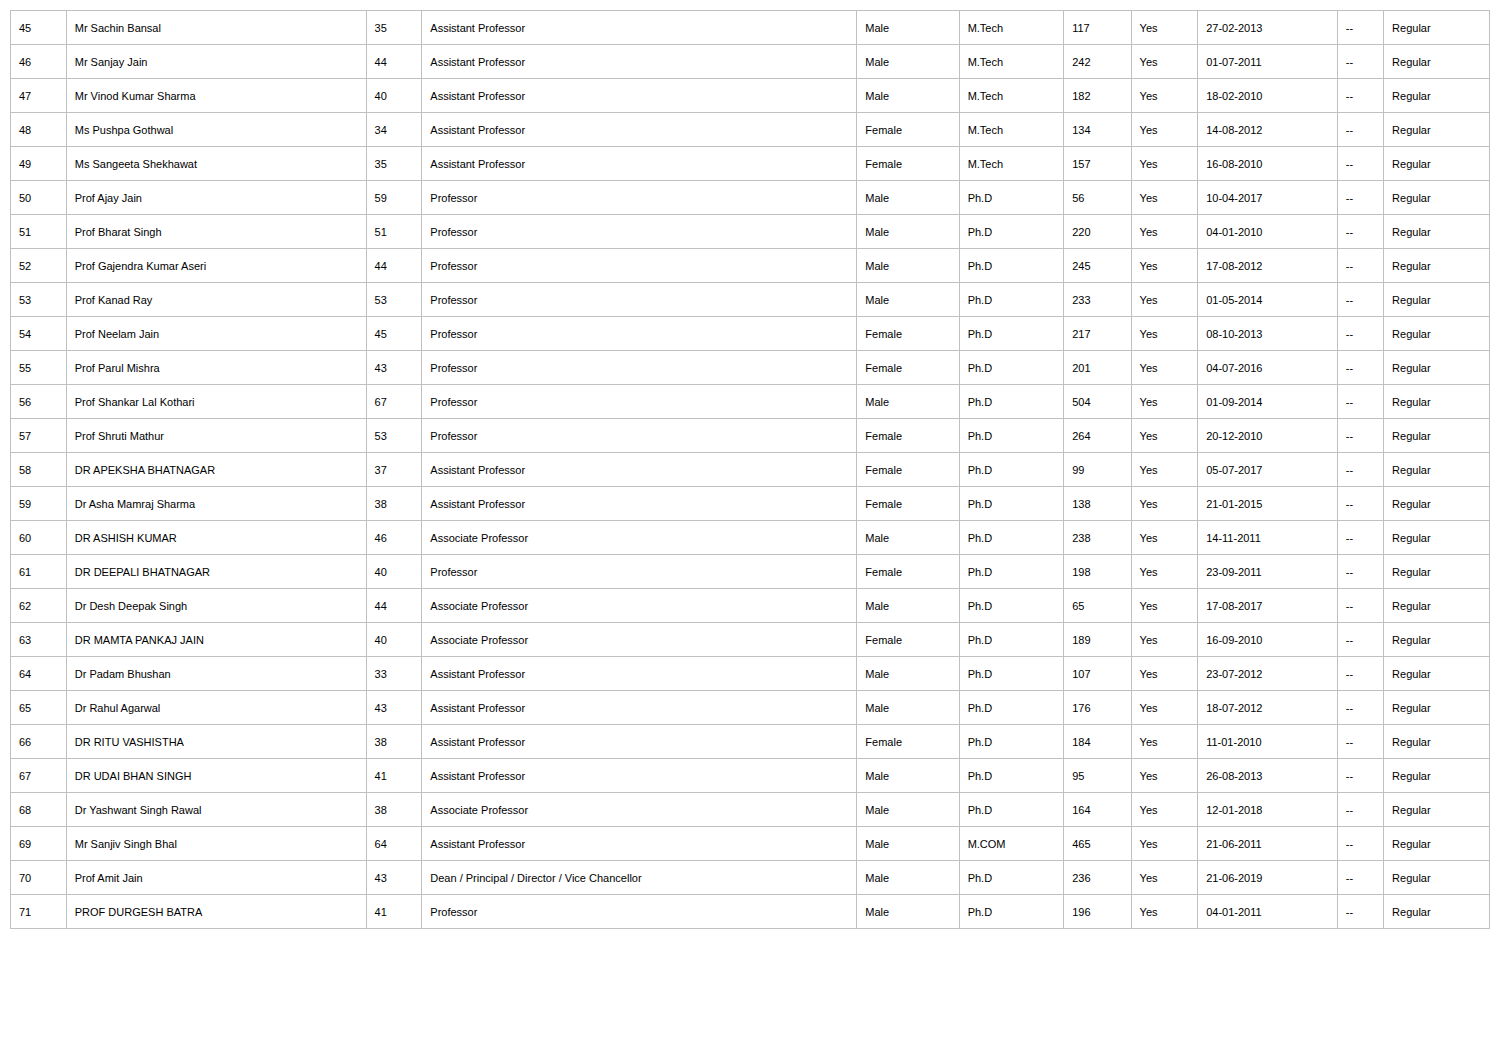| 45 | Mr Sachin Bansal | 35 | Assistant Professor | Male | M.Tech | 117 | Yes | 27-02-2013 | -- | Regular |
| 46 | Mr Sanjay Jain | 44 | Assistant Professor | Male | M.Tech | 242 | Yes | 01-07-2011 | -- | Regular |
| 47 | Mr Vinod Kumar Sharma | 40 | Assistant Professor | Male | M.Tech | 182 | Yes | 18-02-2010 | -- | Regular |
| 48 | Ms Pushpa Gothwal | 34 | Assistant Professor | Female | M.Tech | 134 | Yes | 14-08-2012 | -- | Regular |
| 49 | Ms Sangeeta Shekhawat | 35 | Assistant Professor | Female | M.Tech | 157 | Yes | 16-08-2010 | -- | Regular |
| 50 | Prof Ajay Jain | 59 | Professor | Male | Ph.D | 56 | Yes | 10-04-2017 | -- | Regular |
| 51 | Prof Bharat Singh | 51 | Professor | Male | Ph.D | 220 | Yes | 04-01-2010 | -- | Regular |
| 52 | Prof Gajendra Kumar Aseri | 44 | Professor | Male | Ph.D | 245 | Yes | 17-08-2012 | -- | Regular |
| 53 | Prof Kanad Ray | 53 | Professor | Male | Ph.D | 233 | Yes | 01-05-2014 | -- | Regular |
| 54 | Prof Neelam Jain | 45 | Professor | Female | Ph.D | 217 | Yes | 08-10-2013 | -- | Regular |
| 55 | Prof Parul Mishra | 43 | Professor | Female | Ph.D | 201 | Yes | 04-07-2016 | -- | Regular |
| 56 | Prof Shankar Lal Kothari | 67 | Professor | Male | Ph.D | 504 | Yes | 01-09-2014 | -- | Regular |
| 57 | Prof Shruti Mathur | 53 | Professor | Female | Ph.D | 264 | Yes | 20-12-2010 | -- | Regular |
| 58 | DR APEKSHA BHATNAGAR | 37 | Assistant Professor | Female | Ph.D | 99 | Yes | 05-07-2017 | -- | Regular |
| 59 | Dr Asha Mamraj Sharma | 38 | Assistant Professor | Female | Ph.D | 138 | Yes | 21-01-2015 | -- | Regular |
| 60 | DR ASHISH KUMAR | 46 | Associate Professor | Male | Ph.D | 238 | Yes | 14-11-2011 | -- | Regular |
| 61 | DR DEEPALI BHATNAGAR | 40 | Professor | Female | Ph.D | 198 | Yes | 23-09-2011 | -- | Regular |
| 62 | Dr Desh Deepak Singh | 44 | Associate Professor | Male | Ph.D | 65 | Yes | 17-08-2017 | -- | Regular |
| 63 | DR MAMTA PANKAJ JAIN | 40 | Associate Professor | Female | Ph.D | 189 | Yes | 16-09-2010 | -- | Regular |
| 64 | Dr Padam Bhushan | 33 | Assistant Professor | Male | Ph.D | 107 | Yes | 23-07-2012 | -- | Regular |
| 65 | Dr Rahul Agarwal | 43 | Assistant Professor | Male | Ph.D | 176 | Yes | 18-07-2012 | -- | Regular |
| 66 | DR RITU VASHISTHA | 38 | Assistant Professor | Female | Ph.D | 184 | Yes | 11-01-2010 | -- | Regular |
| 67 | DR UDAI BHAN SINGH | 41 | Assistant Professor | Male | Ph.D | 95 | Yes | 26-08-2013 | -- | Regular |
| 68 | Dr Yashwant Singh Rawal | 38 | Associate Professor | Male | Ph.D | 164 | Yes | 12-01-2018 | -- | Regular |
| 69 | Mr Sanjiv Singh Bhal | 64 | Assistant Professor | Male | M.COM | 465 | Yes | 21-06-2011 | -- | Regular |
| 70 | Prof Amit Jain | 43 | Dean / Principal / Director / Vice Chancellor | Male | Ph.D | 236 | Yes | 21-06-2019 | -- | Regular |
| 71 | PROF DURGESH BATRA | 41 | Professor | Male | Ph.D | 196 | Yes | 04-01-2011 | -- | Regular |